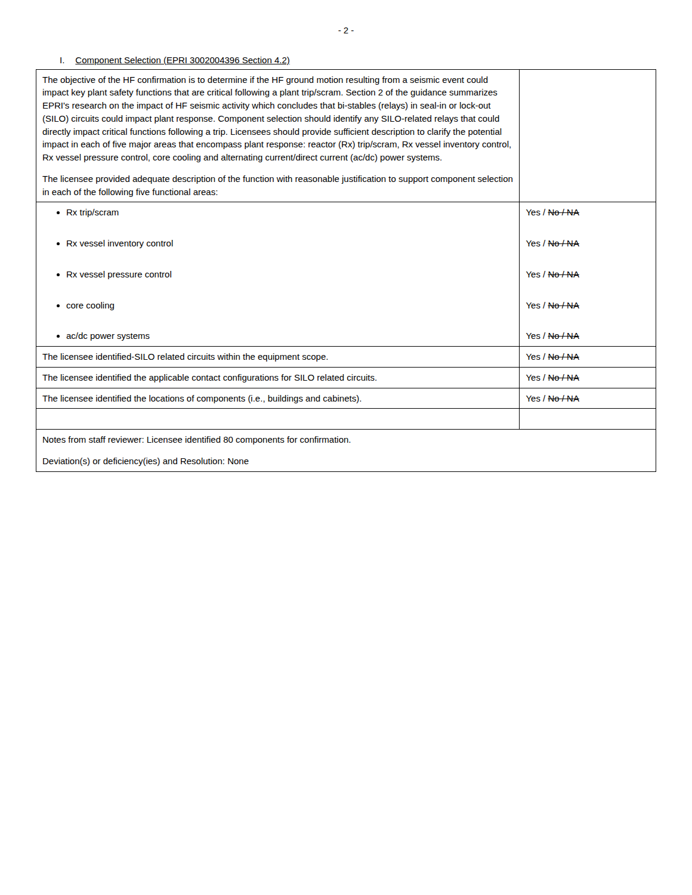- 2 -
I. Component Selection (EPRI 3002004396 Section 4.2)
| The objective of the HF confirmation is to determine if the HF ground motion resulting from a seismic event could impact key plant safety functions that are critical following a plant trip/scram. Section 2 of the guidance summarizes EPRI's research on the impact of HF seismic activity which concludes that bi-stables (relays) in seal-in or lock-out (SILO) circuits could impact plant response. Component selection should identify any SILO-related relays that could directly impact critical functions following a trip. Licensees should provide sufficient description to clarify the potential impact in each of five major areas that encompass plant response: reactor (Rx) trip/scram, Rx vessel inventory control, Rx vessel pressure control, core cooling and alternating current/direct current (ac/dc) power systems. The licensee provided adequate description of the function with reasonable justification to support component selection in each of the following five functional areas: | |
| Rx trip/scram Rx vessel inventory control Rx vessel pressure control core cooling ac/dc power systems | Yes / No / NA Yes / No / NA Yes / No / NA Yes / No / NA Yes / No / NA |
| The licensee identified-SILO related circuits within the equipment scope. | Yes / No / NA |
| The licensee identified the applicable contact configurations for SILO related circuits. | Yes / No / NA |
| The licensee identified the locations of components (i.e., buildings and cabinets). | Yes / No / NA |
| Notes from staff reviewer: Licensee identified 80 components for confirmation. Deviation(s) or deficiency(ies) and Resolution: None |